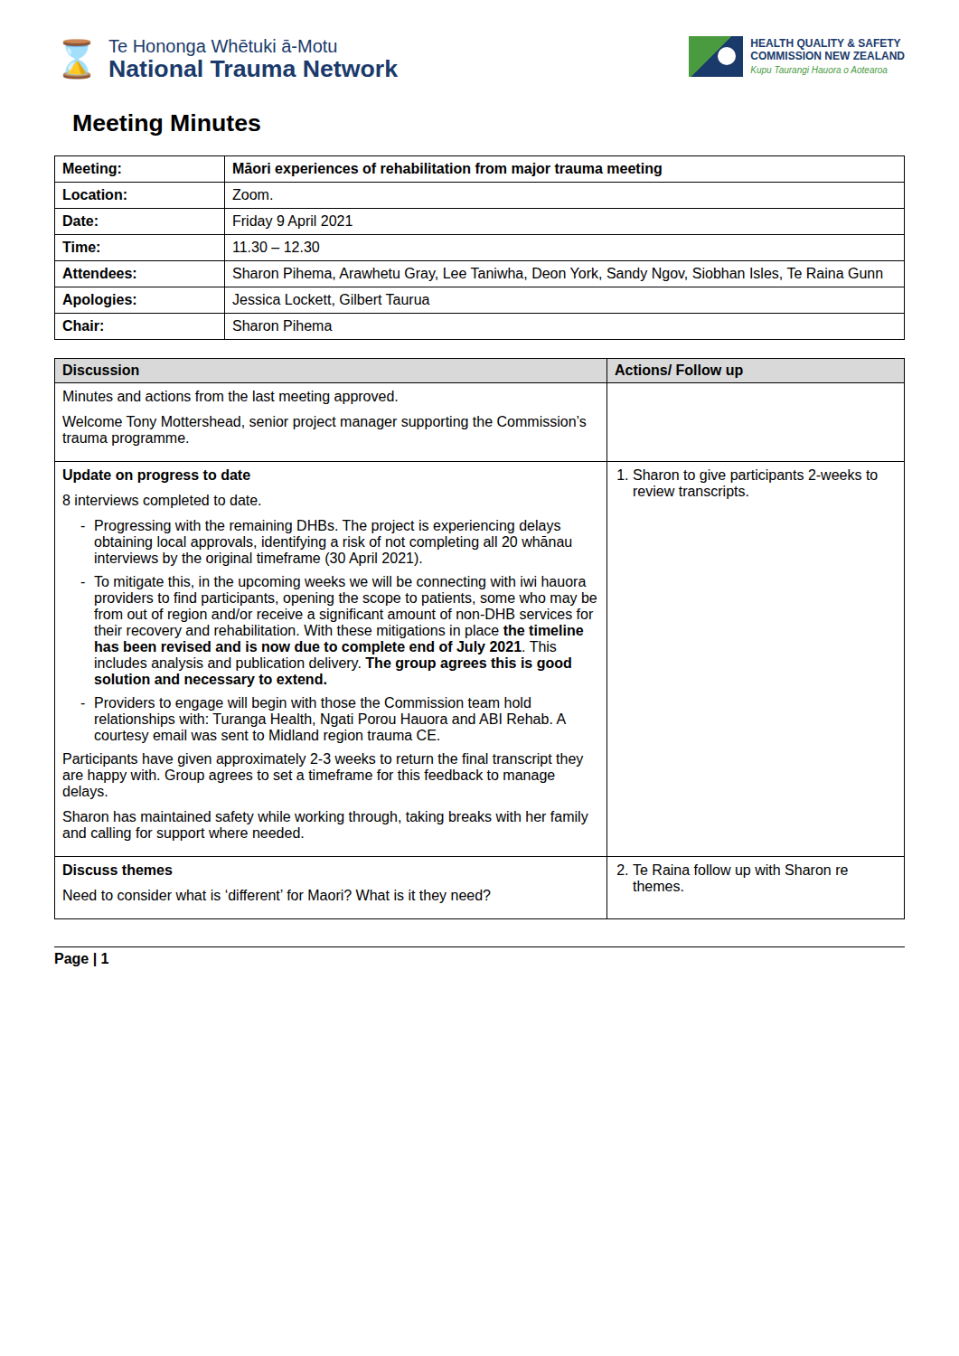⌛
Te Hononga Whētuki ā-Motu
National Trauma Network
HEALTH QUALITY & SAFETY
COMMISSION NEW ZEALAND
Kupu Taurangi Hauora o Aotearoa
Meeting Minutes
| Meeting: | Māori experiences of rehabilitation from major trauma meeting |
| Location: | Zoom. |
| Date: | Friday 9 April 2021 |
| Time: | 11.30 – 12.30 |
| Attendees: | Sharon Pihema, Arawhetu Gray, Lee Taniwha, Deon York, Sandy Ngov, Siobhan Isles, Te Raina Gunn |
| Apologies: | Jessica Lockett, Gilbert Taurua |
| Chair: | Sharon Pihema |
| Discussion | Actions/ Follow up |
| --- | --- |
| Minutes and actions from the last meeting approved. Welcome Tony Mottershead, senior project manager supporting the Commission’s trauma programme. | |
| Update on progress to date 8 interviews completed to date. Progressing with the remaining DHBs. The project is experiencing delays obtaining local approvals, identifying a risk of not completing all 20 whānau interviews by the original timeframe (30 April 2021). To mitigate this, in the upcoming weeks we will be connecting with iwi hauora providers to find participants, opening the scope to patients, some who may be from out of region and/or receive a significant amount of non-DHB services for their recovery and rehabilitation. With these mitigations in place the timeline has been revised and is now due to complete end of July 2021 . This includes analysis and publication delivery. The group agrees this is good solution and necessary to extend. Providers to engage will begin with those the Commission team hold relationships with: Turanga Health, Ngati Porou Hauora and ABI Rehab. A courtesy email was sent to Midland region trauma CE. Participants have given approximately 2-3 weeks to return the final transcript they are happy with. Group agrees to set a timeframe for this feedback to manage delays. Sharon has maintained safety while working through, taking breaks with her family and calling for support where needed. | Sharon to give participants 2-weeks to review transcripts. |
| Discuss themes Need to consider what is ‘different’ for Maori? What is it they need? | Te Raina follow up with Sharon re themes. |
Page | 1